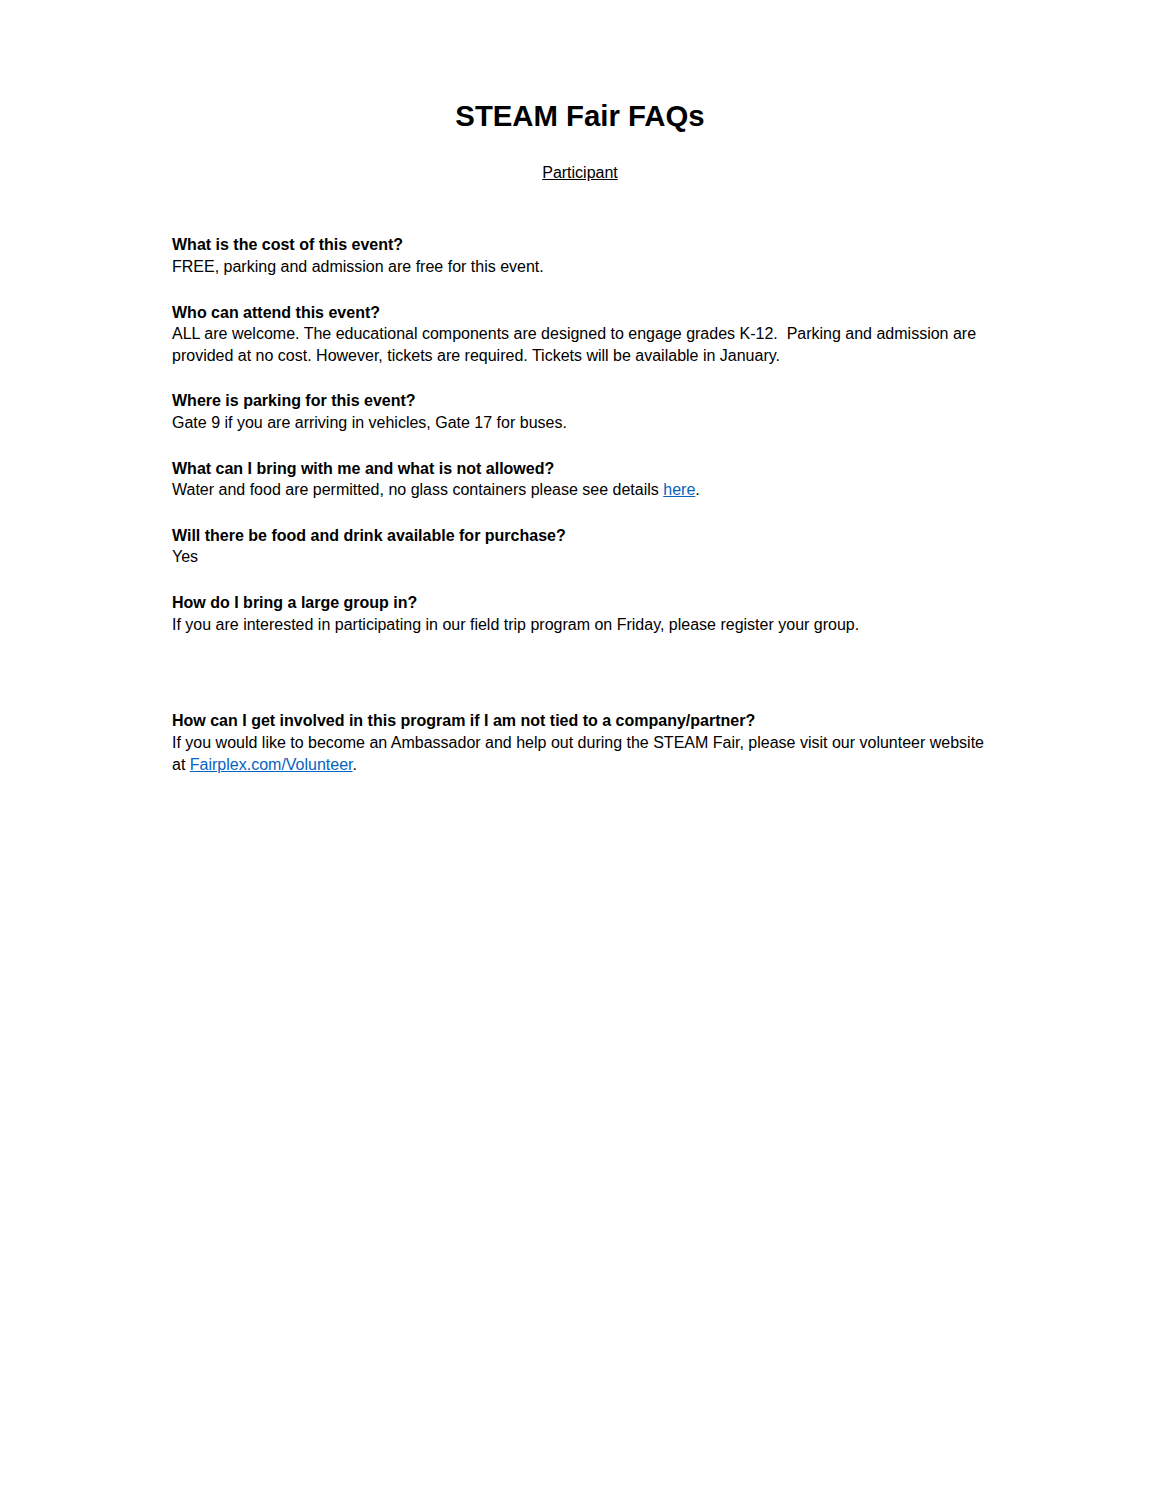STEAM Fair FAQs
Participant
What is the cost of this event?
FREE, parking and admission are free for this event.
Who can attend this event?
ALL are welcome. The educational components are designed to engage grades K-12. Parking and admission are provided at no cost. However, tickets are required. Tickets will be available in January.
Where is parking for this event?
Gate 9 if you are arriving in vehicles, Gate 17 for buses.
What can I bring with me and what is not allowed?
Water and food are permitted, no glass containers please see details here.
Will there be food and drink available for purchase?
Yes
How do I bring a large group in?
If you are interested in participating in our field trip program on Friday, please register your group.
How can I get involved in this program if I am not tied to a company/partner?
If you would like to become an Ambassador and help out during the STEAM Fair, please visit our volunteer website at Fairplex.com/Volunteer.